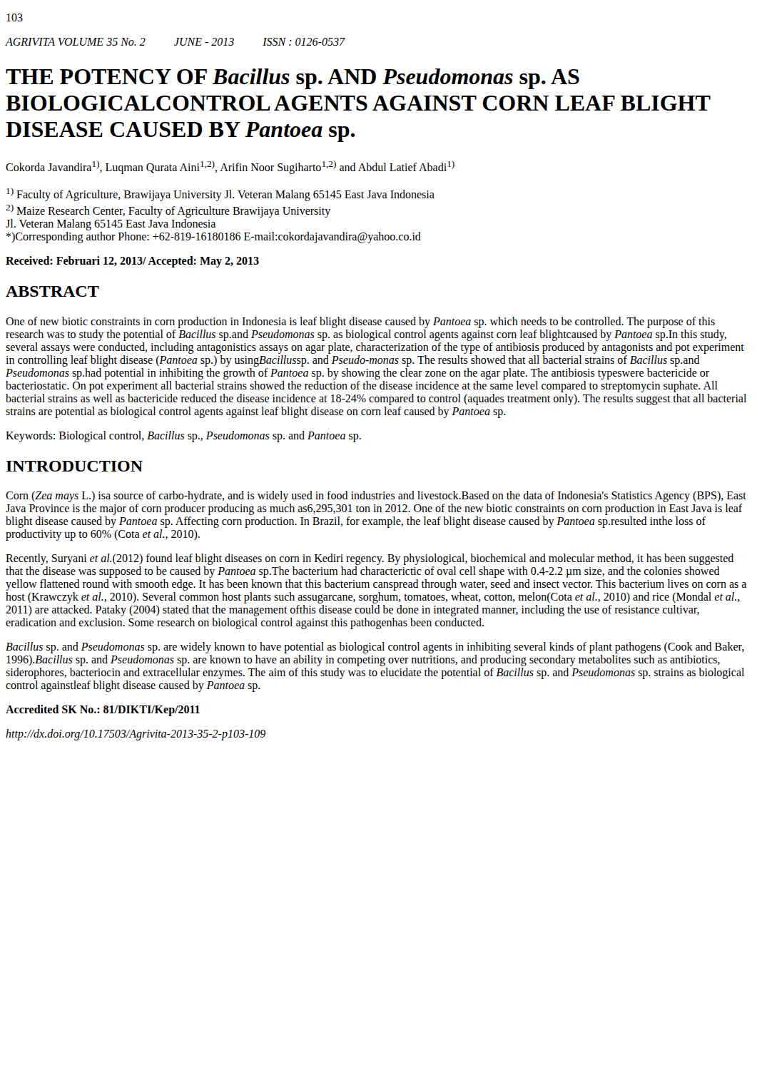103
AGRIVITA VOLUME 35 No. 2 JUNE - 2013 ISSN : 0126-0537
THE POTENCY OF Bacillus sp. AND Pseudomonas sp. AS BIOLOGICALCONTROL AGENTS AGAINST CORN LEAF BLIGHT DISEASE CAUSED BY Pantoea sp.
Cokorda Javandira1), Luqman Qurata Aini1,2), Arifin Noor Sugiharto1,2) and Abdul Latief Abadi1)
1) Faculty of Agriculture, Brawijaya University Jl. Veteran Malang 65145 East Java Indonesia
2) Maize Research Center, Faculty of Agriculture Brawijaya University
Jl. Veteran Malang 65145 East Java Indonesia
*)Corresponding author Phone: +62-819-16180186 E-mail:cokordajavandira@yahoo.co.id
Received: Februari 12, 2013/ Accepted: May 2, 2013
ABSTRACT
One of new biotic constraints in corn production in Indonesia is leaf blight disease caused by Pantoea sp. which needs to be controlled. The purpose of this research was to study the potential of Bacillus sp.and Pseudomonas sp. as biological control agents against corn leaf blightcaused by Pantoea sp.In this study, several assays were conducted, including antagonistics assays on agar plate, characterization of the type of antibiosis produced by antagonists and pot experiment in controlling leaf blight disease (Pantoea sp.) by usingBacillussp. and Pseudo-monas sp. The results showed that all bacterial strains of Bacillus sp.and Pseudomonas sp.had potential in inhibiting the growth of Pantoea sp. by showing the clear zone on the agar plate. The antibiosis typeswere bactericide or bacteriostatic. On pot experiment all bacterial strains showed the reduction of the disease incidence at the same level compared to streptomycin suphate. All bacterial strains as well as bactericide reduced the disease incidence at 18-24% compared to control (aquades treatment only). The results suggest that all bacterial strains are potential as biological control agents against leaf blight disease on corn leaf caused by Pantoea sp.
Keywords: Biological control, Bacillus sp., Pseudomonas sp. and Pantoea sp.
INTRODUCTION
Corn (Zea mays L.) isa source of carbo-hydrate, and is widely used in food industries and livestock.Based on the data of Indonesia's Statistics Agency (BPS), East Java Province is the major of corn producer producing as much as6,295,301 ton in 2012. One of the new biotic constraints on corn production in East Java is leaf blight disease caused by Pantoea sp. Affecting corn production. In Brazil, for example, the leaf blight disease caused by Pantoea sp.resulted inthe loss of productivity up to 60% (Cota et al., 2010).
Recently, Suryani et al.(2012) found leaf blight diseases on corn in Kediri regency. By physiological, biochemical and molecular method, it has been suggested that the disease was supposed to be caused by Pantoea sp.The bacterium had characterictic of oval cell shape with 0.4-2.2 µm size, and the colonies showed yellow flattened round with smooth edge. It has been known that this bacterium canspread through water, seed and insect vector. This bacterium lives on corn as a host (Krawczyk et al., 2010). Several common host plants such assugarcane, sorghum, tomatoes, wheat, cotton, melon(Cota et al., 2010) and rice (Mondal et al., 2011) are attacked. Pataky (2004) stated that the management ofthis disease could be done in integrated manner, including the use of resistance cultivar, eradication and exclusion. Some research on biological control against this pathogenhas been conducted.
Bacillus sp. and Pseudomonas sp. are widely known to have potential as biological control agents in inhibiting several kinds of plant pathogens (Cook and Baker, 1996).Bacillus sp. and Pseudomonas sp. are known to have an ability in competing over nutritions, and producing secondary metabolites such as antibiotics, siderophores, bacteriocin and extracellular enzymes. The aim of this study was to elucidate the potential of Bacillus sp. and Pseudomonas sp. strains as biological control againstleaf blight disease caused by Pantoea sp.
Accredited SK No.: 81/DIKTI/Kep/2011
http://dx.doi.org/10.17503/Agrivita-2013-35-2-p103-109